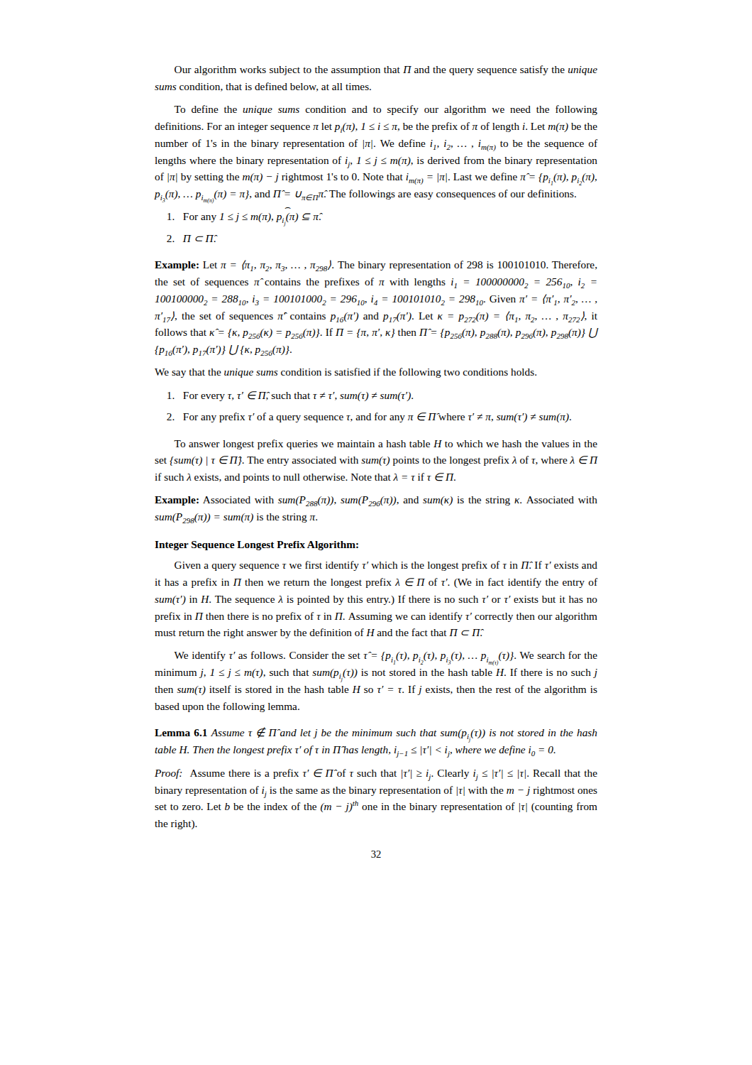Our algorithm works subject to the assumption that Π and the query sequence satisfy the unique sums condition, that is defined below, at all times.
To define the unique sums condition and to specify our algorithm we need the following definitions. For an integer sequence π let pi(π), 1 ≤ i ≤ π, be the prefix of π of length i. Let m(π) be the number of 1's in the binary representation of |π|. We define i1, i2, … , im(π) to be the sequence of lengths where the binary representation of ij, 1 ≤ j ≤ m(π), is derived from the binary representation of |π| by setting the m(π) − j rightmost 1's to 0. Note that im(π) = |π|. Last we define π̂ = {pi1(π), pi2(π), pi3(π), … pim(π)(π) = π}, and Π̂ = ∪π∈Ππ̂. The followings are easy consequences of our definitions.
For any 1 ≤ j ≤ m(π), ⌢pij(π) ⊆ π̂.
Π ⊂ Π̂.
Example: Let π = ⟨π1, π2, π3, … , π298⟩. The binary representation of 298 is 100101010. Therefore, the set of sequences π̂ contains the prefixes of π with lengths i1 = 1000000002 = 25610, i2 = 1001000002 = 28810, i3 = 1001010002 = 29610, i4 = 1001010102 = 29810. Given π′ = ⟨π′1, π′2, … , π′17⟩, the set of sequences π̂′ contains p16(π′) and p17(π′). Let κ = p272(π) = ⟨π1, π2, … , π272⟩, it follows that κ̂ = {κ, p256(κ) = p256(π)}. If Π = {π, π′, κ} then Π̂ = {p256(π), p288(π), p296(π), p298(π)} ⋃ {p16(π′), p17(π′)} ⋃ {κ, p256(π)}.
We say that the unique sums condition is satisfied if the following two conditions holds.
For every τ, τ′ ∈ Π̂, such that τ ≠ τ′, sum(τ) ≠ sum(τ′).
For any prefix τ′ of a query sequence τ, and for any π ∈ Π̂ where τ′ ≠ π, sum(τ′) ≠ sum(π).
To answer longest prefix queries we maintain a hash table H to which we hash the values in the set {sum(τ) | τ ∈ Π̂}. The entry associated with sum(τ) points to the longest prefix λ of τ, where λ ∈ Π if such λ exists, and points to null otherwise. Note that λ = τ if τ ∈ Π.
Example: Associated with sum(P288(π)), sum(P296(π)), and sum(κ) is the string κ. Associated with sum(P298(π)) = sum(π) is the string π.
Integer Sequence Longest Prefix Algorithm:
Given a query sequence τ we first identify τ′ which is the longest prefix of τ in Π̂. If τ′ exists and it has a prefix in Π then we return the longest prefix λ ∈ Π of τ′. (We in fact identify the entry of sum(τ′) in H. The sequence λ is pointed by this entry.) If there is no such τ′ or τ′ exists but it has no prefix in Π then there is no prefix of τ in Π. Assuming we can identify τ′ correctly then our algorithm must return the right answer by the definition of H and the fact that Π ⊂ Π̂.
We identify τ′ as follows. Consider the set τ̂ = {pi1(τ), pi2(τ), pi3(τ), … pim(τ)(τ)}. We search for the minimum j, 1 ≤ j ≤ m(τ), such that sum(pij(τ)) is not stored in the hash table H. If there is no such j then sum(τ) itself is stored in the hash table H so τ′ = τ. If j exists, then the rest of the algorithm is based upon the following lemma.
Lemma 6.1 Assume τ ∉ Π̂ and let j be the minimum such that sum(pij(τ)) is not stored in the hash table H. Then the longest prefix τ′ of τ in Π̂ has length, ij−1 ≤ |τ′| < ij, where we define i0 = 0.
Proof: Assume there is a prefix τ′ ∈ Π̂ of τ such that |τ′| ≥ ij. Clearly ij ≤ |τ′| ≤ |τ|. Recall that the binary representation of ij is the same as the binary representation of |τ| with the m − j rightmost ones set to zero. Let b be the index of the (m − j)th one in the binary representation of |τ| (counting from the right).
32